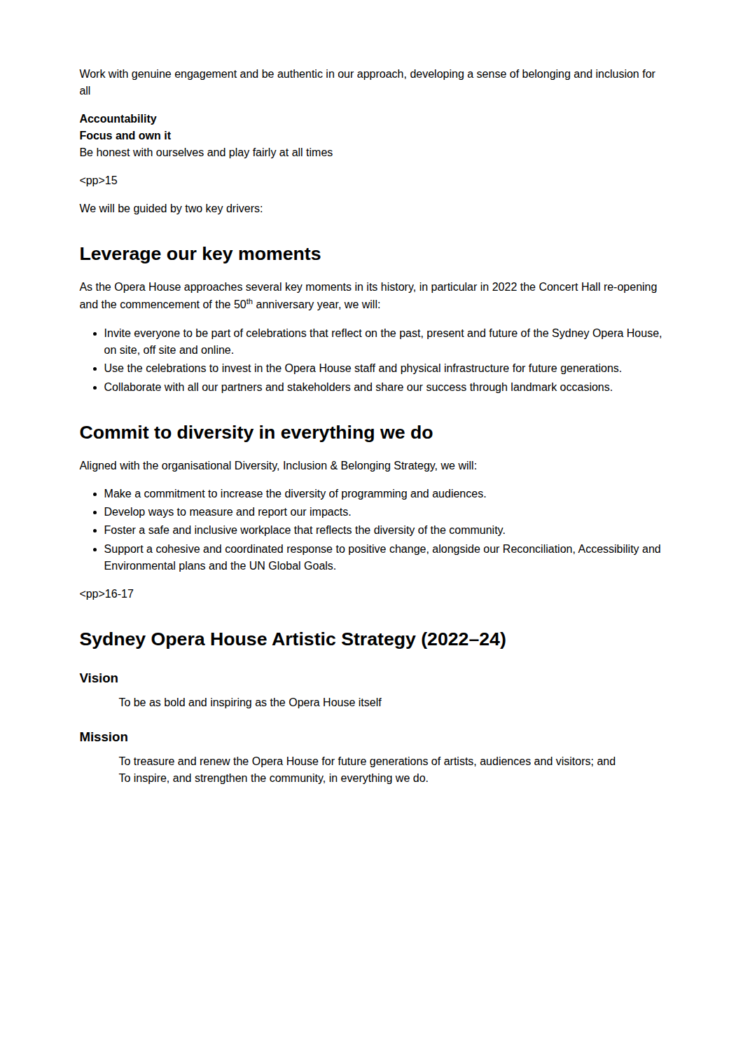Work with genuine engagement and be authentic in our approach, developing a sense of belonging and inclusion for all
Accountability
Focus and own it
Be honest with ourselves and play fairly at all times
<pp>15
We will be guided by two key drivers:
Leverage our key moments
As the Opera House approaches several key moments in its history, in particular in 2022 the Concert Hall re-opening and the commencement of the 50th anniversary year, we will:
Invite everyone to be part of celebrations that reflect on the past, present and future of the Sydney Opera House, on site, off site and online.
Use the celebrations to invest in the Opera House staff and physical infrastructure for future generations.
Collaborate with all our partners and stakeholders and share our success through landmark occasions.
Commit to diversity in everything we do
Aligned with the organisational Diversity, Inclusion & Belonging Strategy, we will:
Make a commitment to increase the diversity of programming and audiences.
Develop ways to measure and report our impacts.
Foster a safe and inclusive workplace that reflects the diversity of the community.
Support a cohesive and coordinated response to positive change, alongside our Reconciliation, Accessibility and Environmental plans and the UN Global Goals.
<pp>16-17
Sydney Opera House Artistic Strategy (2022–24)
Vision
To be as bold and inspiring as the Opera House itself
Mission
To treasure and renew the Opera House for future generations of artists, audiences and visitors; and
To inspire, and strengthen the community, in everything we do.